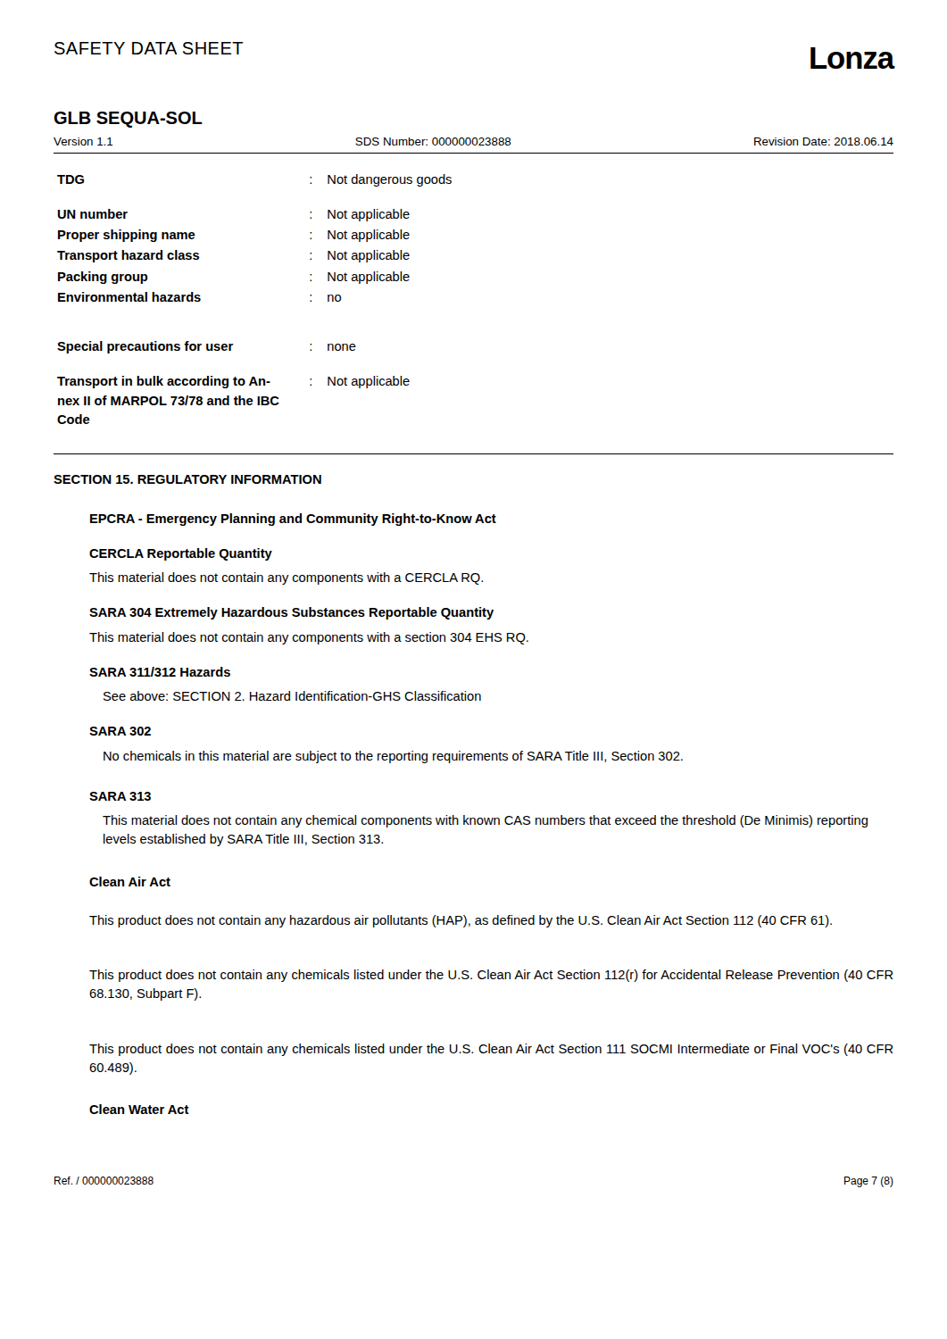SAFETY DATA SHEET
Lonza
GLB SEQUA-SOL
Version 1.1 SDS Number: 000000023888 Revision Date: 2018.06.14
| TDG | : | Not dangerous goods |
| UN number | : | Not applicable |
| Proper shipping name | : | Not applicable |
| Transport hazard class | : | Not applicable |
| Packing group | : | Not applicable |
| Environmental hazards | : | no |
| Special precautions for user | : | none |
| Transport in bulk according to An- nex II of MARPOL 73/78 and the IBC Code | : | Not applicable |
SECTION 15. REGULATORY INFORMATION
EPCRA - Emergency Planning and Community Right-to-Know Act
CERCLA Reportable Quantity
This material does not contain any components with a CERCLA RQ.
SARA 304 Extremely Hazardous Substances Reportable Quantity
This material does not contain any components with a section 304 EHS RQ.
SARA 311/312 Hazards
See above: SECTION 2. Hazard Identification-GHS Classification
SARA 302
No chemicals in this material are subject to the reporting requirements of SARA Title III, Section 302.
SARA 313
This material does not contain any chemical components with known CAS numbers that exceed the threshold (De Minimis) reporting levels established by SARA Title III, Section 313.
Clean Air Act
This product does not contain any hazardous air pollutants (HAP), as defined by the U.S. Clean Air Act Section 112 (40 CFR 61).
This product does not contain any chemicals listed under the U.S. Clean Air Act Section 112(r) for Accidental Release Prevention (40 CFR 68.130, Subpart F).
This product does not contain any chemicals listed under the U.S. Clean Air Act Section 111 SOCMI Intermediate or Final VOC's (40 CFR 60.489).
Clean Water Act
Ref. / 000000023888 Page 7 (8)